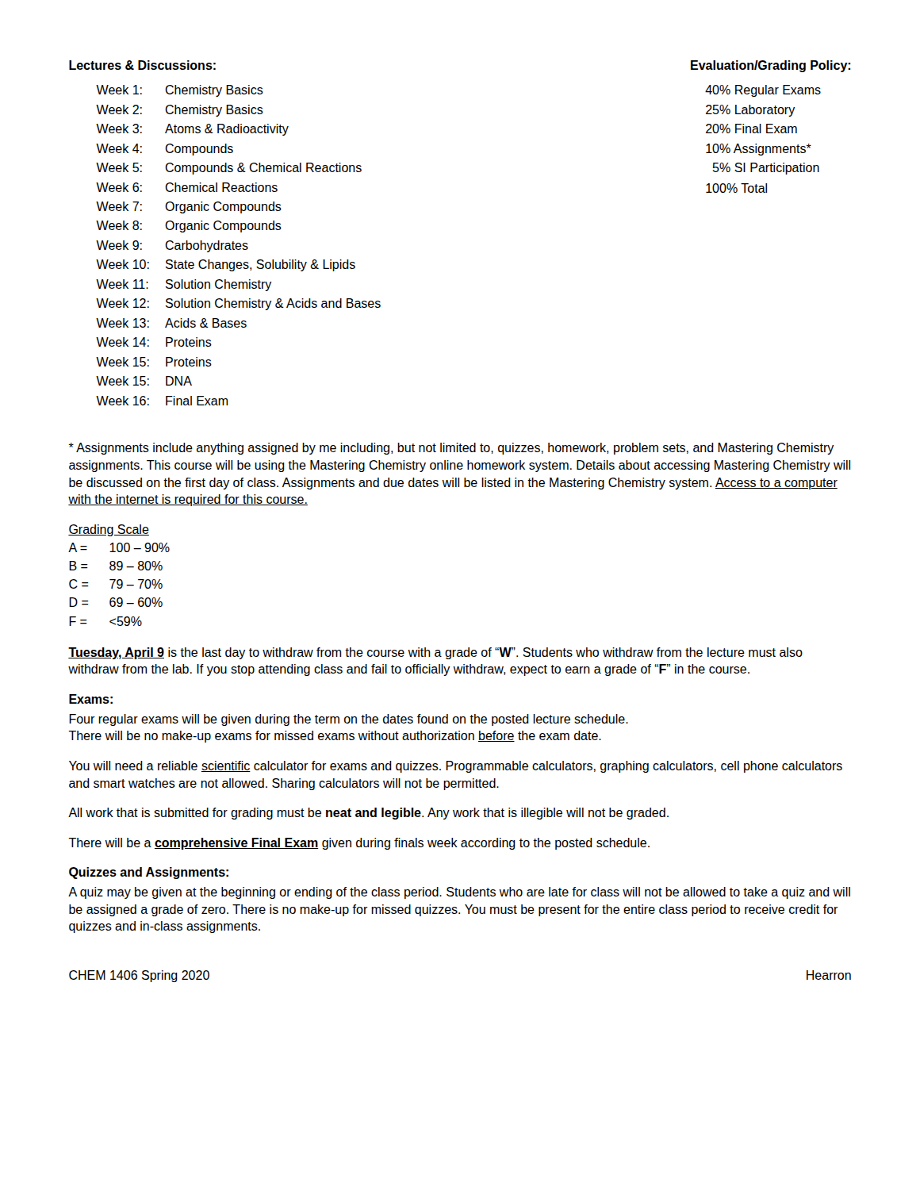Lectures & Discussions:
| Week 1: | Chemistry Basics |
| Week 2: | Chemistry Basics |
| Week 3: | Atoms & Radioactivity |
| Week 4: | Compounds |
| Week 5: | Compounds & Chemical Reactions |
| Week 6: | Chemical Reactions |
| Week 7: | Organic Compounds |
| Week 8: | Organic Compounds |
| Week 9: | Carbohydrates |
| Week 10: | State Changes, Solubility & Lipids |
| Week 11: | Solution Chemistry |
| Week 12: | Solution Chemistry & Acids and Bases |
| Week 13: | Acids & Bases |
| Week 14: | Proteins |
| Week 15: | Proteins |
| Week 15: | DNA |
| Week 16: | Final Exam |
Evaluation/Grading Policy:
40% Regular Exams
25% Laboratory
20% Final Exam
10% Assignments*
5% SI Participation
100% Total
* Assignments include anything assigned by me including, but not limited to, quizzes, homework, problem sets, and Mastering Chemistry assignments. This course will be using the Mastering Chemistry online homework system. Details about accessing Mastering Chemistry will be discussed on the first day of class. Assignments and due dates will be listed in the Mastering Chemistry system. Access to a computer with the internet is required for this course.
Grading Scale
| A = | 100 – 90% |
| B = | 89 – 80% |
| C = | 79 – 70% |
| D = | 69 – 60% |
| F = | <59% |
Tuesday, April 9 is the last day to withdraw from the course with a grade of “W”. Students who withdraw from the lecture must also withdraw from the lab. If you stop attending class and fail to officially withdraw, expect to earn a grade of “F” in the course.
Exams:
Four regular exams will be given during the term on the dates found on the posted lecture schedule.
There will be no make-up exams for missed exams without authorization before the exam date.
You will need a reliable scientific calculator for exams and quizzes. Programmable calculators, graphing calculators, cell phone calculators and smart watches are not allowed. Sharing calculators will not be permitted.
All work that is submitted for grading must be neat and legible. Any work that is illegible will not be graded.
There will be a comprehensive Final Exam given during finals week according to the posted schedule.
Quizzes and Assignments:
A quiz may be given at the beginning or ending of the class period. Students who are late for class will not be allowed to take a quiz and will be assigned a grade of zero. There is no make-up for missed quizzes. You must be present for the entire class period to receive credit for quizzes and in-class assignments.
CHEM 1406 Spring 2020 Hearron